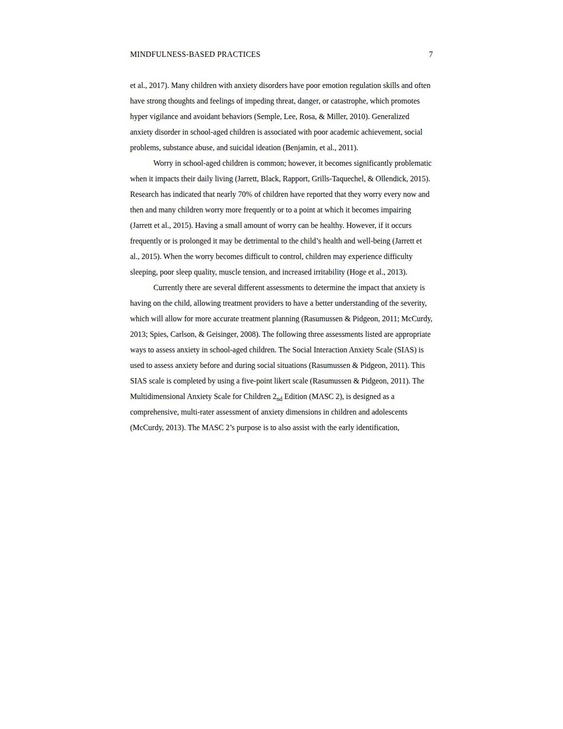Mindfulness-Based Practices 7
et al., 2017). Many children with anxiety disorders have poor emotion regulation skills and often have strong thoughts and feelings of impeding threat, danger, or catastrophe, which promotes hyper vigilance and avoidant behaviors (Semple, Lee, Rosa, & Miller, 2010). Generalized anxiety disorder in school-aged children is associated with poor academic achievement, social problems, substance abuse, and suicidal ideation (Benjamin, et al., 2011).
Worry in school-aged children is common; however, it becomes significantly problematic when it impacts their daily living (Jarrett, Black, Rapport, Grills-Taquechel, & Ollendick, 2015). Research has indicated that nearly 70% of children have reported that they worry every now and then and many children worry more frequently or to a point at which it becomes impairing (Jarrett et al., 2015). Having a small amount of worry can be healthy. However, if it occurs frequently or is prolonged it may be detrimental to the child’s health and well-being (Jarrett et al., 2015). When the worry becomes difficult to control, children may experience difficulty sleeping, poor sleep quality, muscle tension, and increased irritability (Hoge et al., 2013).
Currently there are several different assessments to determine the impact that anxiety is having on the child, allowing treatment providers to have a better understanding of the severity, which will allow for more accurate treatment planning (Rasumussen & Pidgeon, 2011; McCurdy, 2013; Spies, Carlson, & Geisinger, 2008). The following three assessments listed are appropriate ways to assess anxiety in school-aged children. The Social Interaction Anxiety Scale (SIAS) is used to assess anxiety before and during social situations (Rasumussen & Pidgeon, 2011). This SIAS scale is completed by using a five-point likert scale (Rasumussen & Pidgeon, 2011). The Multidimensional Anxiety Scale for Children 2nd Edition (MASC 2), is designed as a comprehensive, multi-rater assessment of anxiety dimensions in children and adolescents (McCurdy, 2013). The MASC 2’s purpose is to also assist with the early identification,